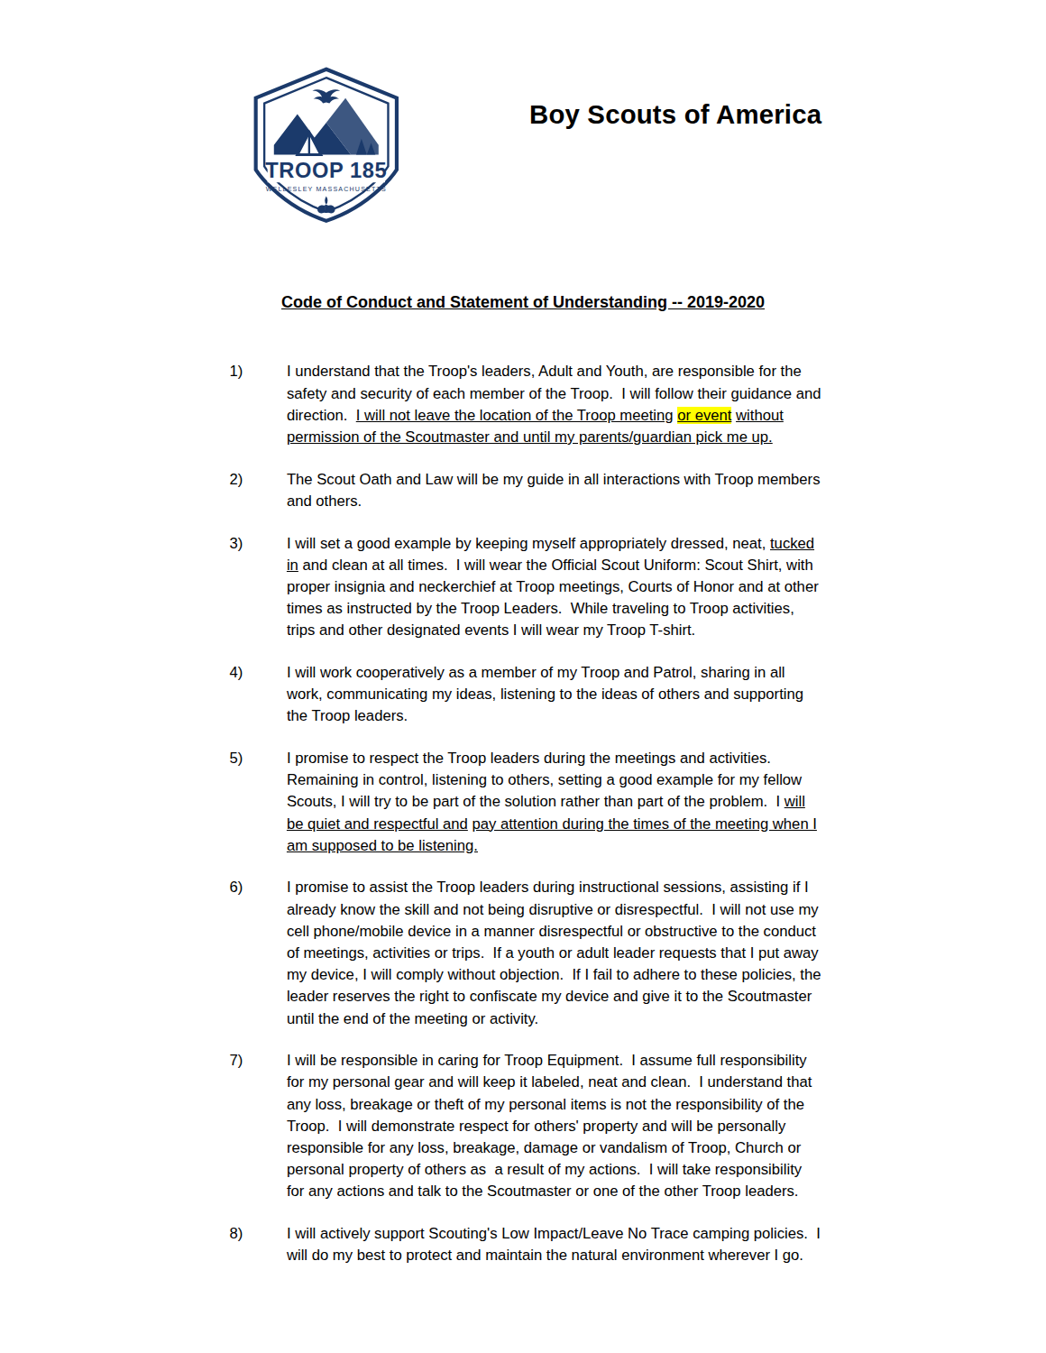Troop 185 Wellesley Massachusetts TROOP 185 WELLESLEY MASSACHUSETTS
Boy Scouts of America
Code of Conduct and Statement of Understanding -- 2019-2020
I understand that the Troop's leaders, Adult and Youth, are responsible for the safety and security of each member of the Troop. I will follow their guidance and direction. I will not leave the location of the Troop meeting or event without permission of the Scoutmaster and until my parents/guardian pick me up.
The Scout Oath and Law will be my guide in all interactions with Troop members and others.
I will set a good example by keeping myself appropriately dressed, neat, tucked in and clean at all times. I will wear the Official Scout Uniform: Scout Shirt, with proper insignia and neckerchief at Troop meetings, Courts of Honor and at other times as instructed by the Troop Leaders. While traveling to Troop activities, trips and other designated events I will wear my Troop T-shirt.
I will work cooperatively as a member of my Troop and Patrol, sharing in all work, communicating my ideas, listening to the ideas of others and supporting the Troop leaders.
I promise to respect the Troop leaders during the meetings and activities. Remaining in control, listening to others, setting a good example for my fellow Scouts, I will try to be part of the solution rather than part of the problem. I will be quiet and respectful and pay attention during the times of the meeting when I am supposed to be listening.
I promise to assist the Troop leaders during instructional sessions, assisting if I already know the skill and not being disruptive or disrespectful. I will not use my cell phone/mobile device in a manner disrespectful or obstructive to the conduct of meetings, activities or trips. If a youth or adult leader requests that I put away my device, I will comply without objection. If I fail to adhere to these policies, the leader reserves the right to confiscate my device and give it to the Scoutmaster until the end of the meeting or activity.
I will be responsible in caring for Troop Equipment. I assume full responsibility for my personal gear and will keep it labeled, neat and clean. I understand that any loss, breakage or theft of my personal items is not the responsibility of the Troop. I will demonstrate respect for others' property and will be personally responsible for any loss, breakage, damage or vandalism of Troop, Church or personal property of others as a result of my actions. I will take responsibility for any actions and talk to the Scoutmaster or one of the other Troop leaders.
I will actively support Scouting's Low Impact/Leave No Trace camping policies. I will do my best to protect and maintain the natural environment wherever I go.